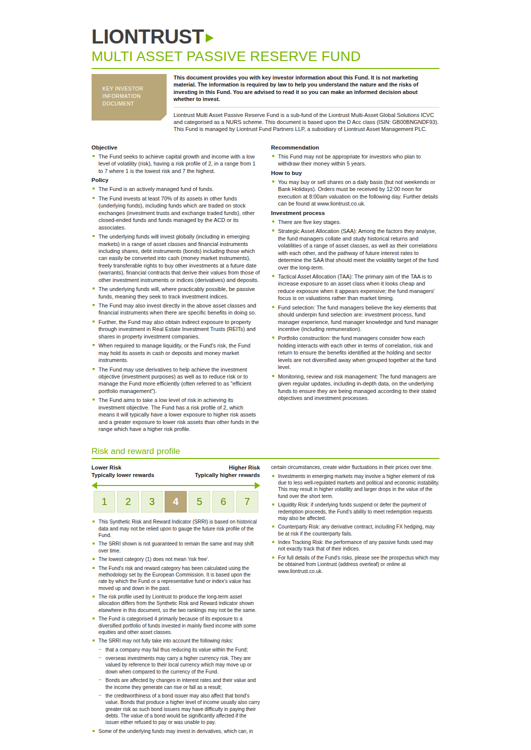LIONTRUST
MULTI ASSET PASSIVE RESERVE FUND
KEY INVESTOR
INFORMATION
DOCUMENT
This document provides you with key investor information about this Fund. It is not marketing material. The information is required by law to help you understand the nature and the risks of investing in this Fund. You are advised to read it so you can make an informed decision about whether to invest.
Liontrust Multi Asset Passive Reserve Fund is a sub-fund of the Liontrust Multi-Asset Global Solutions ICVC and categorised as a NURS scheme. This document is based upon the D Acc class (ISIN: GB00BNGNDF93). This Fund is managed by Liontrust Fund Partners LLP, a subsidiary of Liontrust Asset Management PLC.
Objective
The Fund seeks to achieve capital growth and income with a low level of volatility (risk), having a risk profile of 2, in a range from 1 to 7 where 1 is the lowest risk and 7 the highest.
Policy
The Fund is an actively managed fund of funds.
The Fund invests at least 70% of its assets in other funds (underlying funds), including funds which are traded on stock exchanges (investment trusts and exchange traded funds), other closed-ended funds and funds managed by the ACD or its associates.
The underlying funds will invest globally (including in emerging markets) in a range of asset classes and financial instruments including shares, debt instruments (bonds) including those which can easily be converted into cash (money market instruments), freely transferable rights to buy other investments at a future date (warrants), financial contracts that derive their values from those of other investment instruments or indices (derivatives) and deposits.
The underlying funds will, where practicably possible, be passive funds, meaning they seek to track investment indices.
The Fund may also invest directly in the above asset classes and financial instruments when there are specific benefits in doing so.
Further, the Fund may also obtain indirect exposure to property through investment in Real Estate Investment Trusts (REITs) and shares in property investment companies.
When required to manage liquidity, or the Fund's risk, the Fund may hold its assets in cash or deposits and money market instruments.
The Fund may use derivatives to help achieve the investment objective (investment purposes) as well as to reduce risk or to manage the Fund more efficiently (often referred to as "efficient portfolio management").
The Fund aims to take a low level of risk in achieving its investment objective. The Fund has a risk profile of 2, which means it will typically have a lower exposure to higher risk assets and a greater exposure to lower risk assets than other funds in the range which have a higher risk profile.
Recommendation
This Fund may not be appropriate for investors who plan to withdraw their money within 5 years.
How to buy
You may buy or sell shares on a daily basis (but not weekends or Bank Holidays). Orders must be received by 12:00 noon for execution at 8:00am valuation on the following day. Further details can be found at www.liontrust.co.uk.
Investment process
There are five key stages.
Strategic Asset Allocation (SAA): Among the factors they analyse, the fund managers collate and study historical returns and volatilities of a range of asset classes, as well as their correlations with each other, and the pathway of future interest rates to determine the SAA that should meet the volatility target of the fund over the long-term.
Tactical Asset Allocation (TAA): The primary aim of the TAA is to increase exposure to an asset class when it looks cheap and reduce exposure when it appears expensive; the fund managers' focus is on valuations rather than market timing.
Fund selection: The fund managers believe the key elements that should underpin fund selection are: investment process, fund manager experience, fund manager knowledge and fund manager incentive (including remuneration).
Portfolio construction: the fund managers consider how each holding interacts with each other in terms of correlation, risk and return to ensure the benefits identified at the holding and sector levels are not diversified away when grouped together at the fund level.
Monitoring, review and risk management: The fund managers are given regular updates, including in-depth data, on the underlying funds to ensure they are being managed according to their stated objectives and investment processes.
Risk and reward profile
Lower Risk
Typically lower rewards
Higher Risk
Typically higher rewards
| 1 | 2 | 3 | 4 | 5 | 6 | 7 |
This Synthetic Risk and Reward Indicator (SRRI) is based on historical data and may not be relied upon to gauge the future risk profile of the Fund.
The SRRI shown is not guaranteed to remain the same and may shift over time.
The lowest category (1) does not mean 'risk free'.
The Fund's risk and reward category has been calculated using the methodology set by the European Commission. It is based upon the rate by which the Fund or a representative fund or index's value has moved up and down in the past.
The risk profile used by Liontrust to produce the long-term asset allocation differs from the Synthetic Risk and Reward indicator shown elsewhere in this document, so the two rankings may not be the same.
The Fund is categorised 4 primarily because of its exposure to a diversified portfolio of funds invested in mainly fixed income with some equities and other asset classes.
The SRRI may not fully take into account the following risks:
that a company may fail thus reducing its value within the Fund;
overseas investments may carry a higher currency risk. They are valued by reference to their local currency which may move up or down when compared to the currency of the Fund.
Bonds are affected by changes in interest rates and their value and the income they generate can rise or fall as a result;
the creditworthiness of a bond issuer may also affect that bond's value. Bonds that produce a higher level of income usually also carry greater risk as such bond issuers may have difficulty in paying their debts. The value of a bond would be significantly affected if the issuer either refused to pay or was unable to pay.
Some of the underlying funds may invest in derivatives, which can, in
certain circumstances, create wider fluctuations in their prices over time.
Investments in emerging markets may involve a higher element of risk due to less well-regulated markets and political and economic instability. This may result in higher volatility and larger drops in the value of the fund over the short term.
Liquidity Risk: if underlying funds suspend or defer the payment of redemption proceeds, the Fund's ability to meet redemption requests may also be affected.
Counterparty Risk: any derivative contract, including FX hedging, may be at risk if the counterparty fails.
Index Tracking Risk: the performance of any passive funds used may not exactly track that of their indices.
For full details of the Fund's risks, please see the prospectus which may be obtained from Liontrust (address overleaf) or online at www.liontrust.co.uk.